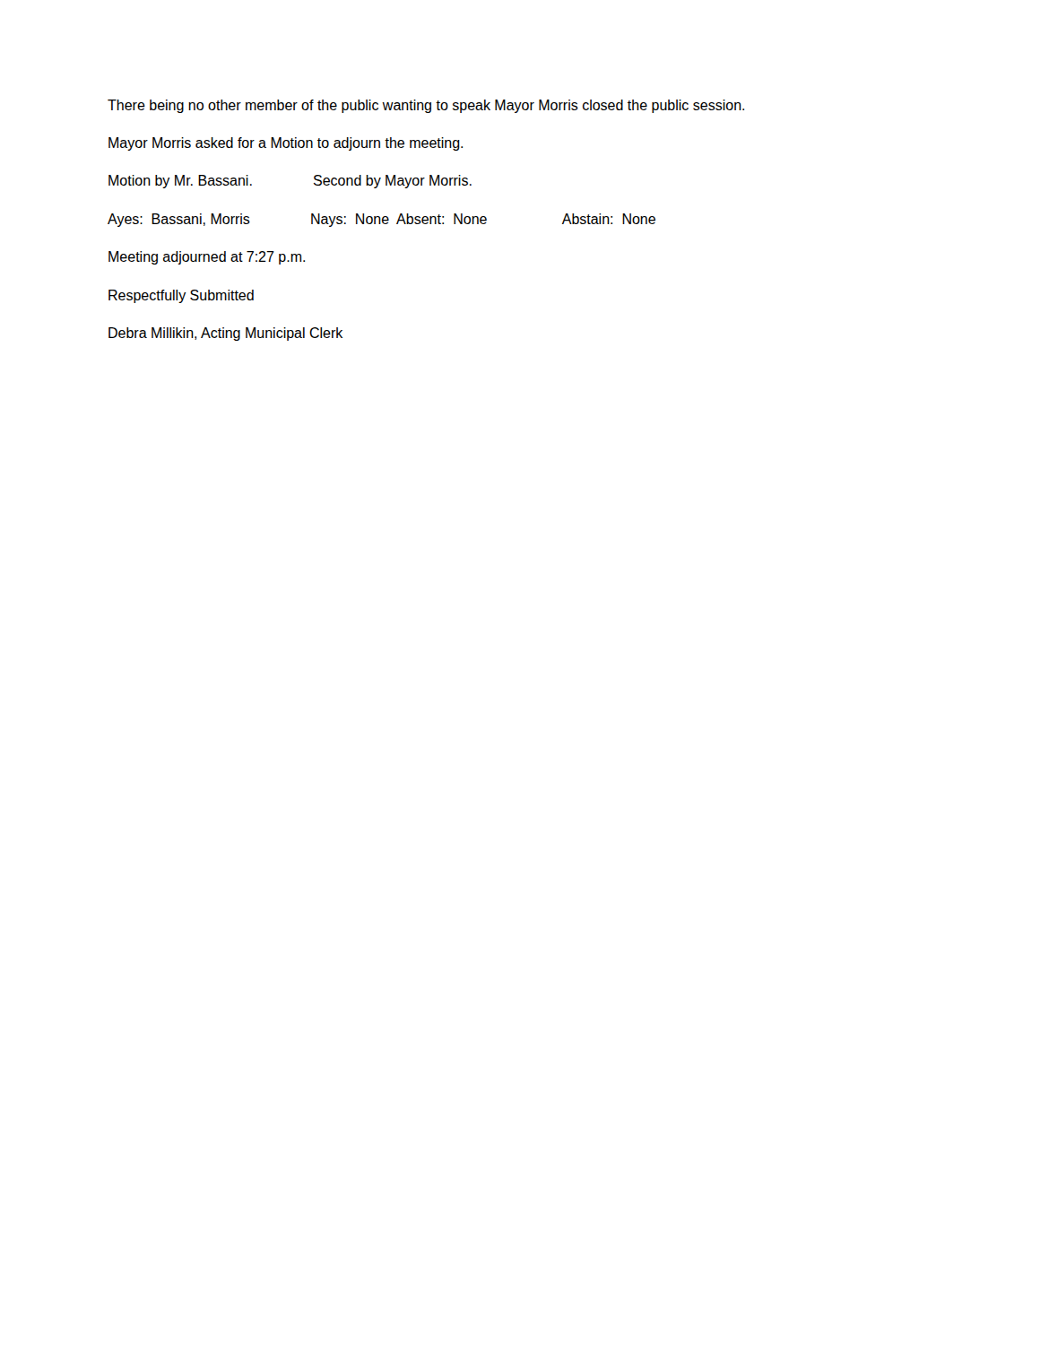There being no other member of the public wanting to speak Mayor Morris closed the public session.
Mayor Morris asked for a Motion to adjourn the meeting.
Motion by Mr. Bassani. Second by Mayor Morris.
Ayes: Bassani, Morris Nays: None Absent: None Abstain: None
Meeting adjourned at 7:27 p.m.
Respectfully Submitted
Debra Millikin, Acting Municipal Clerk